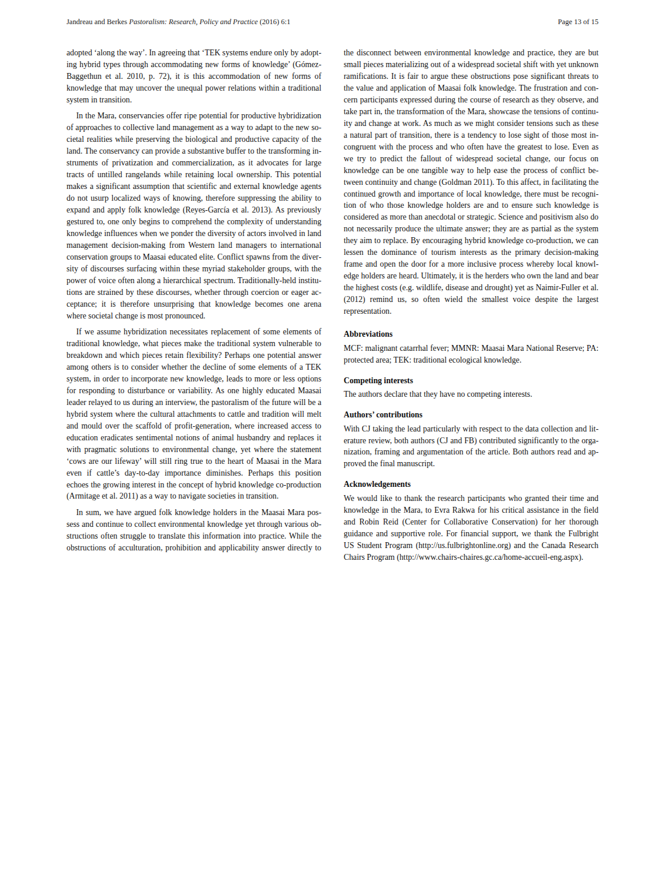Jandreau and Berkes Pastoralism: Research, Policy and Practice (2016) 6:1
Page 13 of 15
adopted ‘along the way’. In agreeing that ‘TEK systems endure only by adopting hybrid types through accommodating new forms of knowledge’ (Gómez-Baggethun et al. 2010, p. 72), it is this accommodation of new forms of knowledge that may uncover the unequal power relations within a traditional system in transition.
In the Mara, conservancies offer ripe potential for productive hybridization of approaches to collective land management as a way to adapt to the new societal realities while preserving the biological and productive capacity of the land. The conservancy can provide a substantive buffer to the transforming instruments of privatization and commercialization, as it advocates for large tracts of untilled rangelands while retaining local ownership. This potential makes a significant assumption that scientific and external knowledge agents do not usurp localized ways of knowing, therefore suppressing the ability to expand and apply folk knowledge (Reyes-García et al. 2013). As previously gestured to, one only begins to comprehend the complexity of understanding knowledge influences when we ponder the diversity of actors involved in land management decision-making from Western land managers to international conservation groups to Maasai educated elite. Conflict spawns from the diversity of discourses surfacing within these myriad stakeholder groups, with the power of voice often along a hierarchical spectrum. Traditionally-held institutions are strained by these discourses, whether through coercion or eager acceptance; it is therefore unsurprising that knowledge becomes one arena where societal change is most pronounced.
If we assume hybridization necessitates replacement of some elements of traditional knowledge, what pieces make the traditional system vulnerable to breakdown and which pieces retain flexibility? Perhaps one potential answer among others is to consider whether the decline of some elements of a TEK system, in order to incorporate new knowledge, leads to more or less options for responding to disturbance or variability. As one highly educated Maasai leader relayed to us during an interview, the pastoralism of the future will be a hybrid system where the cultural attachments to cattle and tradition will melt and mould over the scaffold of profit-generation, where increased access to education eradicates sentimental notions of animal husbandry and replaces it with pragmatic solutions to environmental change, yet where the statement ‘cows are our lifeway’ will still ring true to the heart of Maasai in the Mara even if cattle’s day-to-day importance diminishes. Perhaps this position echoes the growing interest in the concept of hybrid knowledge co-production (Armitage et al. 2011) as a way to navigate societies in transition.
In sum, we have argued folk knowledge holders in the Maasai Mara possess and continue to collect environmental knowledge yet through various obstructions often struggle to translate this information into practice. While the obstructions of acculturation, prohibition and applicability answer directly to the disconnect between environmental knowledge and practice, they are but small pieces materializing out of a widespread societal shift with yet unknown ramifications. It is fair to argue these obstructions pose significant threats to the value and application of Maasai folk knowledge. The frustration and concern participants expressed during the course of research as they observe, and take part in, the transformation of the Mara, showcase the tensions of continuity and change at work. As much as we might consider tensions such as these a natural part of transition, there is a tendency to lose sight of those most incongruent with the process and who often have the greatest to lose. Even as we try to predict the fallout of widespread societal change, our focus on knowledge can be one tangible way to help ease the process of conflict between continuity and change (Goldman 2011). To this affect, in facilitating the continued growth and importance of local knowledge, there must be recognition of who those knowledge holders are and to ensure such knowledge is considered as more than anecdotal or strategic. Science and positivism also do not necessarily produce the ultimate answer; they are as partial as the system they aim to replace. By encouraging hybrid knowledge co-production, we can lessen the dominance of tourism interests as the primary decision-making frame and open the door for a more inclusive process whereby local knowledge holders are heard. Ultimately, it is the herders who own the land and bear the highest costs (e.g. wildlife, disease and drought) yet as Naimir-Fuller et al. (2012) remind us, so often wield the smallest voice despite the largest representation.
Abbreviations
MCF: malignant catarrhal fever; MMNR: Maasai Mara National Reserve; PA: protected area; TEK: traditional ecological knowledge.
Competing interests
The authors declare that they have no competing interests.
Authors’ contributions
With CJ taking the lead particularly with respect to the data collection and literature review, both authors (CJ and FB) contributed significantly to the organization, framing and argumentation of the article. Both authors read and approved the final manuscript.
Acknowledgements
We would like to thank the research participants who granted their time and knowledge in the Mara, to Evra Rakwa for his critical assistance in the field and Robin Reid (Center for Collaborative Conservation) for her thorough guidance and supportive role. For financial support, we thank the Fulbright US Student Program (http://us.fulbrightonline.org) and the Canada Research Chairs Program (http://www.chairs-chaires.gc.ca/home-accueil-eng.aspx).